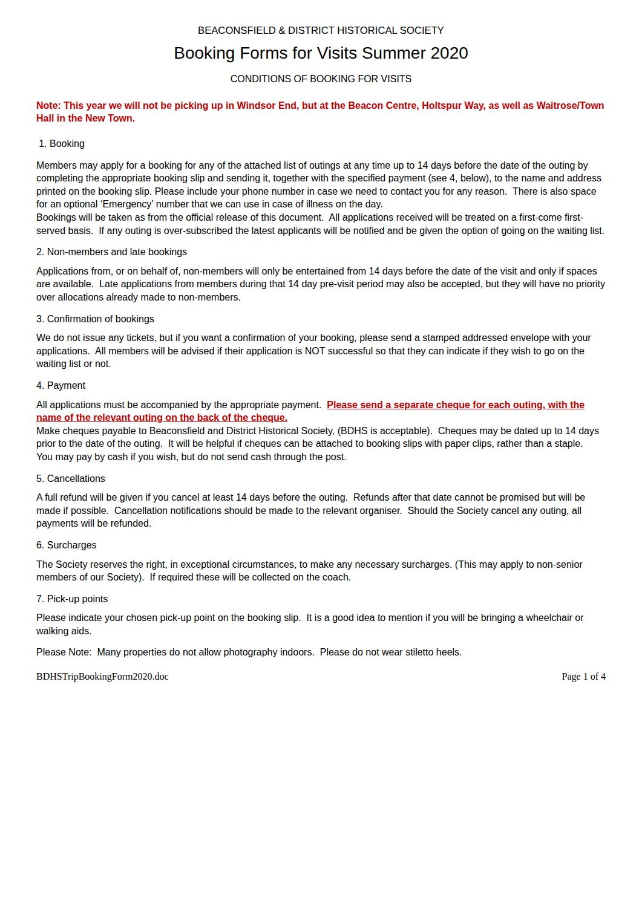BEACONSFIELD & DISTRICT HISTORICAL SOCIETY
Booking Forms for Visits Summer 2020
CONDITIONS OF BOOKING FOR VISITS
Note: This year we will not be picking up in Windsor End, but at the Beacon Centre, Holtspur Way, as well as Waitrose/Town Hall in the New Town.
Booking
Members may apply for a booking for any of the attached list of outings at any time up to 14 days before the date of the outing by completing the appropriate booking slip and sending it, together with the specified payment (see 4, below), to the name and address printed on the booking slip. Please include your phone number in case we need to contact you for any reason. There is also space for an optional ‘Emergency’ number that we can use in case of illness on the day.
Bookings will be taken as from the official release of this document. All applications received will be treated on a first-come first-served basis. If any outing is over-subscribed the latest applicants will be notified and be given the option of going on the waiting list.
2. Non-members and late bookings
Applications from, or on behalf of, non-members will only be entertained from 14 days before the date of the visit and only if spaces are available. Late applications from members during that 14 day pre-visit period may also be accepted, but they will have no priority over allocations already made to non-members.
3. Confirmation of bookings
We do not issue any tickets, but if you want a confirmation of your booking, please send a stamped addressed envelope with your applications. All members will be advised if their application is NOT successful so that they can indicate if they wish to go on the waiting list or not.
4. Payment
All applications must be accompanied by the appropriate payment. Please send a separate cheque for each outing, with the name of the relevant outing on the back of the cheque.
Make cheques payable to Beaconsfield and District Historical Society, (BDHS is acceptable). Cheques may be dated up to 14 days prior to the date of the outing. It will be helpful if cheques can be attached to booking slips with paper clips, rather than a staple.
You may pay by cash if you wish, but do not send cash through the post.
5. Cancellations
A full refund will be given if you cancel at least 14 days before the outing. Refunds after that date cannot be promised but will be made if possible. Cancellation notifications should be made to the relevant organiser. Should the Society cancel any outing, all payments will be refunded.
6. Surcharges
The Society reserves the right, in exceptional circumstances, to make any necessary surcharges. (This may apply to non-senior members of our Society). If required these will be collected on the coach.
7. Pick-up points
Please indicate your chosen pick-up point on the booking slip. It is a good idea to mention if you will be bringing a wheelchair or walking aids.
Please Note: Many properties do not allow photography indoors. Please do not wear stiletto heels.
BDHSTripBookingForm2020.doc Page 1 of 4